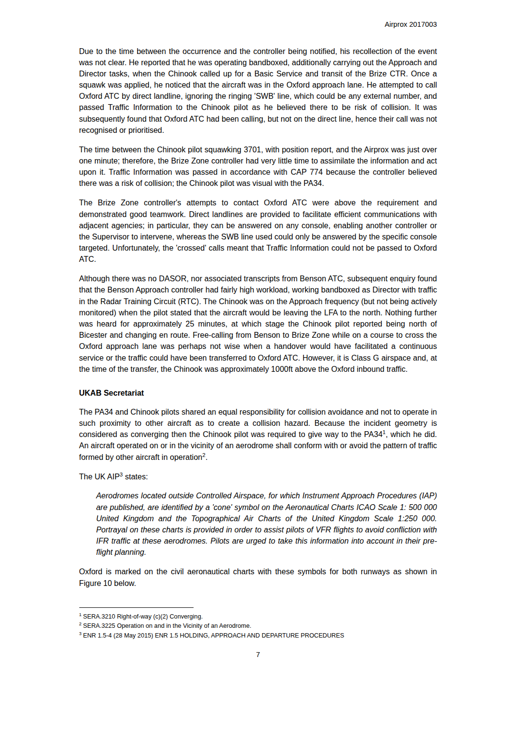Airprox 2017003
Due to the time between the occurrence and the controller being notified, his recollection of the event was not clear. He reported that he was operating bandboxed, additionally carrying out the Approach and Director tasks, when the Chinook called up for a Basic Service and transit of the Brize CTR. Once a squawk was applied, he noticed that the aircraft was in the Oxford approach lane. He attempted to call Oxford ATC by direct landline, ignoring the ringing 'SWB' line, which could be any external number, and passed Traffic Information to the Chinook pilot as he believed there to be risk of collision. It was subsequently found that Oxford ATC had been calling, but not on the direct line, hence their call was not recognised or prioritised.
The time between the Chinook pilot squawking 3701, with position report, and the Airprox was just over one minute; therefore, the Brize Zone controller had very little time to assimilate the information and act upon it. Traffic Information was passed in accordance with CAP 774 because the controller believed there was a risk of collision; the Chinook pilot was visual with the PA34.
The Brize Zone controller's attempts to contact Oxford ATC were above the requirement and demonstrated good teamwork. Direct landlines are provided to facilitate efficient communications with adjacent agencies; in particular, they can be answered on any console, enabling another controller or the Supervisor to intervene, whereas the SWB line used could only be answered by the specific console targeted. Unfortunately, the 'crossed' calls meant that Traffic Information could not be passed to Oxford ATC.
Although there was no DASOR, nor associated transcripts from Benson ATC, subsequent enquiry found that the Benson Approach controller had fairly high workload, working bandboxed as Director with traffic in the Radar Training Circuit (RTC). The Chinook was on the Approach frequency (but not being actively monitored) when the pilot stated that the aircraft would be leaving the LFA to the north. Nothing further was heard for approximately 25 minutes, at which stage the Chinook pilot reported being north of Bicester and changing en route. Free-calling from Benson to Brize Zone while on a course to cross the Oxford approach lane was perhaps not wise when a handover would have facilitated a continuous service or the traffic could have been transferred to Oxford ATC. However, it is Class G airspace and, at the time of the transfer, the Chinook was approximately 1000ft above the Oxford inbound traffic.
UKAB Secretariat
The PA34 and Chinook pilots shared an equal responsibility for collision avoidance and not to operate in such proximity to other aircraft as to create a collision hazard. Because the incident geometry is considered as converging then the Chinook pilot was required to give way to the PA341, which he did. An aircraft operated on or in the vicinity of an aerodrome shall conform with or avoid the pattern of traffic formed by other aircraft in operation2.
The UK AIP3 states:
Aerodromes located outside Controlled Airspace, for which Instrument Approach Procedures (IAP) are published, are identified by a 'cone' symbol on the Aeronautical Charts ICAO Scale 1: 500 000 United Kingdom and the Topographical Air Charts of the United Kingdom Scale 1:250 000. Portrayal on these charts is provided in order to assist pilots of VFR flights to avoid confliction with IFR traffic at these aerodromes. Pilots are urged to take this information into account in their pre-flight planning.
Oxford is marked on the civil aeronautical charts with these symbols for both runways as shown in Figure 10 below.
1SERA.3210 Right-of-way (c)(2) Converging.
2SERA.3225 Operation on and in the Vicinity of an Aerodrome.
3ENR 1.5-4 (28 May 2015) ENR 1.5 HOLDING, APPROACH AND DEPARTURE PROCEDURES
7